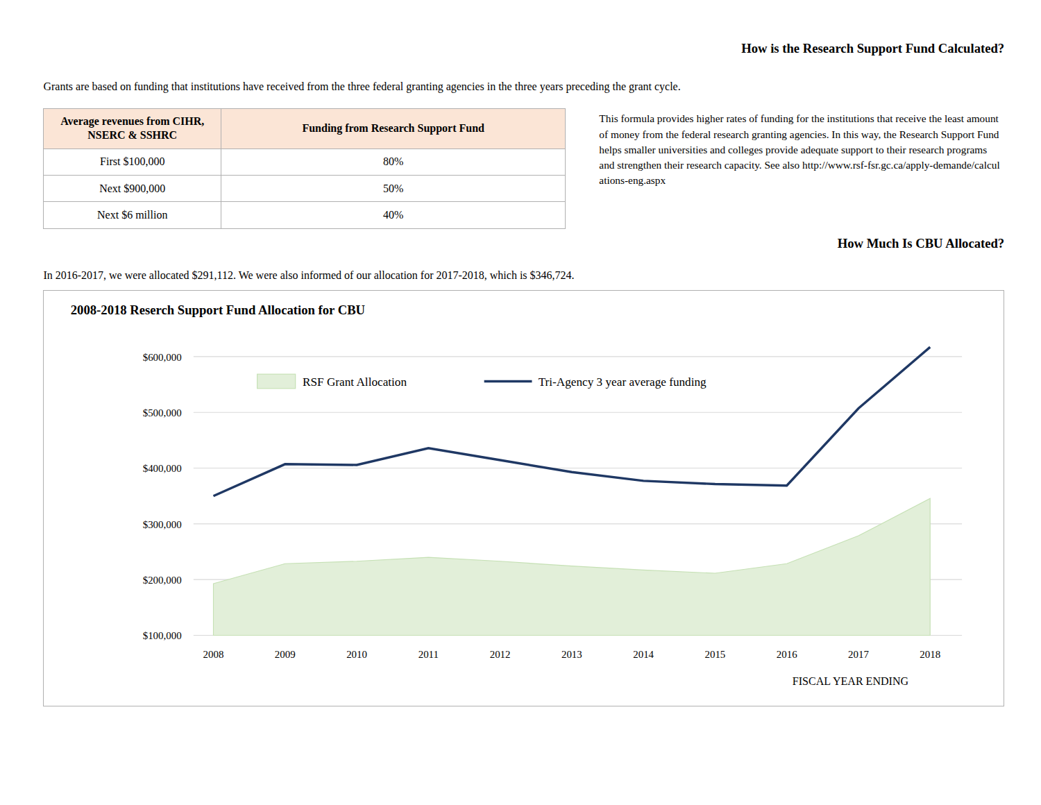How is the Research Support Fund Calculated?
Grants are based on funding that institutions have received from the three federal granting agencies in the three years preceding the grant cycle.
| Average revenues from CIHR, NSERC & SSHRC | Funding from Research Support Fund |
| --- | --- |
| First $100,000 | 80% |
| Next $900,000 | 50% |
| Next $6 million | 40% |
This formula provides higher rates of funding for the institutions that receive the least amount of money from the federal research granting agencies. In this way, the Research Support Fund helps smaller universities and colleges provide adequate support to their research programs and strengthen their research capacity. See also http://www.rsf-fsr.gc.ca/apply-demande/calculations-eng.aspx
How Much Is CBU Allocated?
In 2016-2017, we were allocated $291,112. We were also informed of our allocation for 2017-2018, which is $346,724.
2008-2018 Reserch Support Fund Allocation for CBU
$600,000 $500,000 $400,000 $300,000 $200,000 $100,000 RSF Grant Allocation Tri-Agency 3 year average funding 2008 2009 2010 2011 2012 2013 2014 2015 2016 2017 2018 FISCAL YEAR ENDING